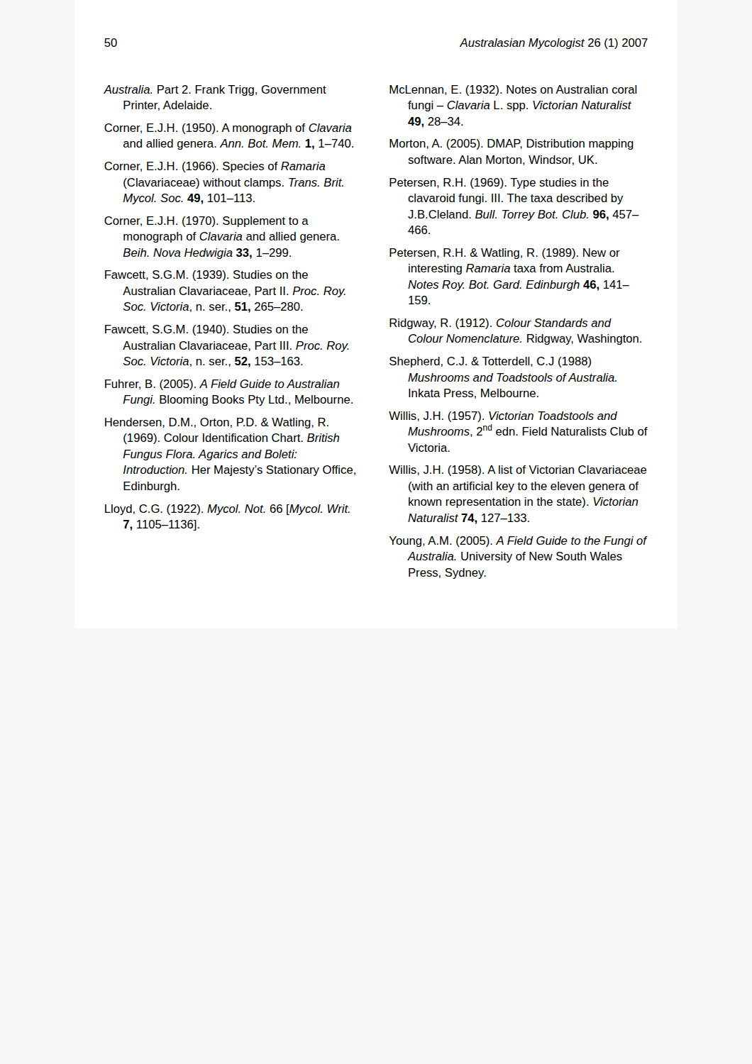50
Australasian Mycologist 26 (1) 2007
Australia. Part 2. Frank Trigg, Government Printer, Adelaide.
Corner, E.J.H. (1950). A monograph of Clavaria and allied genera. Ann. Bot. Mem. 1, 1–740.
Corner, E.J.H. (1966). Species of Ramaria (Clavariaceae) without clamps. Trans. Brit. Mycol. Soc. 49, 101–113.
Corner, E.J.H. (1970). Supplement to a monograph of Clavaria and allied genera. Beih. Nova Hedwigia 33, 1–299.
Fawcett, S.G.M. (1939). Studies on the Australian Clavariaceae, Part II. Proc. Roy. Soc. Victoria, n. ser., 51, 265–280.
Fawcett, S.G.M. (1940). Studies on the Australian Clavariaceae, Part III. Proc. Roy. Soc. Victoria, n. ser., 52, 153–163.
Fuhrer, B. (2005). A Field Guide to Australian Fungi. Blooming Books Pty Ltd., Melbourne.
Hendersen, D.M., Orton, P.D. & Watling, R. (1969). Colour Identification Chart. British Fungus Flora. Agarics and Boleti: Introduction. Her Majesty’s Stationary Office, Edinburgh.
Lloyd, C.G. (1922). Mycol. Not. 66 [Mycol. Writ. 7, 1105–1136].
McLennan, E. (1932). Notes on Australian coral fungi – Clavaria L. spp. Victorian Naturalist 49, 28–34.
Morton, A. (2005). DMAP, Distribution mapping software. Alan Morton, Windsor, UK.
Petersen, R.H. (1969). Type studies in the clavaroid fungi. III. The taxa described by J.B.Cleland. Bull. Torrey Bot. Club. 96, 457–466.
Petersen, R.H. & Watling, R. (1989). New or interesting Ramaria taxa from Australia. Notes Roy. Bot. Gard. Edinburgh 46, 141–159.
Ridgway, R. (1912). Colour Standards and Colour Nomenclature. Ridgway, Washington.
Shepherd, C.J. & Totterdell, C.J (1988) Mushrooms and Toadstools of Australia. Inkata Press, Melbourne.
Willis, J.H. (1957). Victorian Toadstools and Mushrooms, 2nd edn. Field Naturalists Club of Victoria.
Willis, J.H. (1958). A list of Victorian Clavariaceae (with an artificial key to the eleven genera of known representation in the state). Victorian Naturalist 74, 127–133.
Young, A.M. (2005). A Field Guide to the Fungi of Australia. University of New South Wales Press, Sydney.